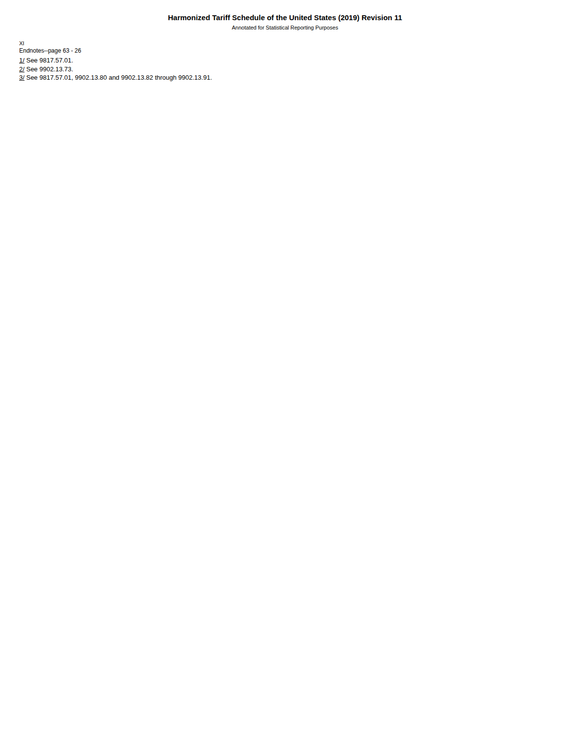Harmonized Tariff Schedule of the United States (2019) Revision 11
Annotated for Statistical Reporting Purposes
XI
Endnotes--page 63 - 26
1/ See 9817.57.01.
2/ See 9902.13.73.
3/ See 9817.57.01, 9902.13.80 and 9902.13.82 through 9902.13.91.